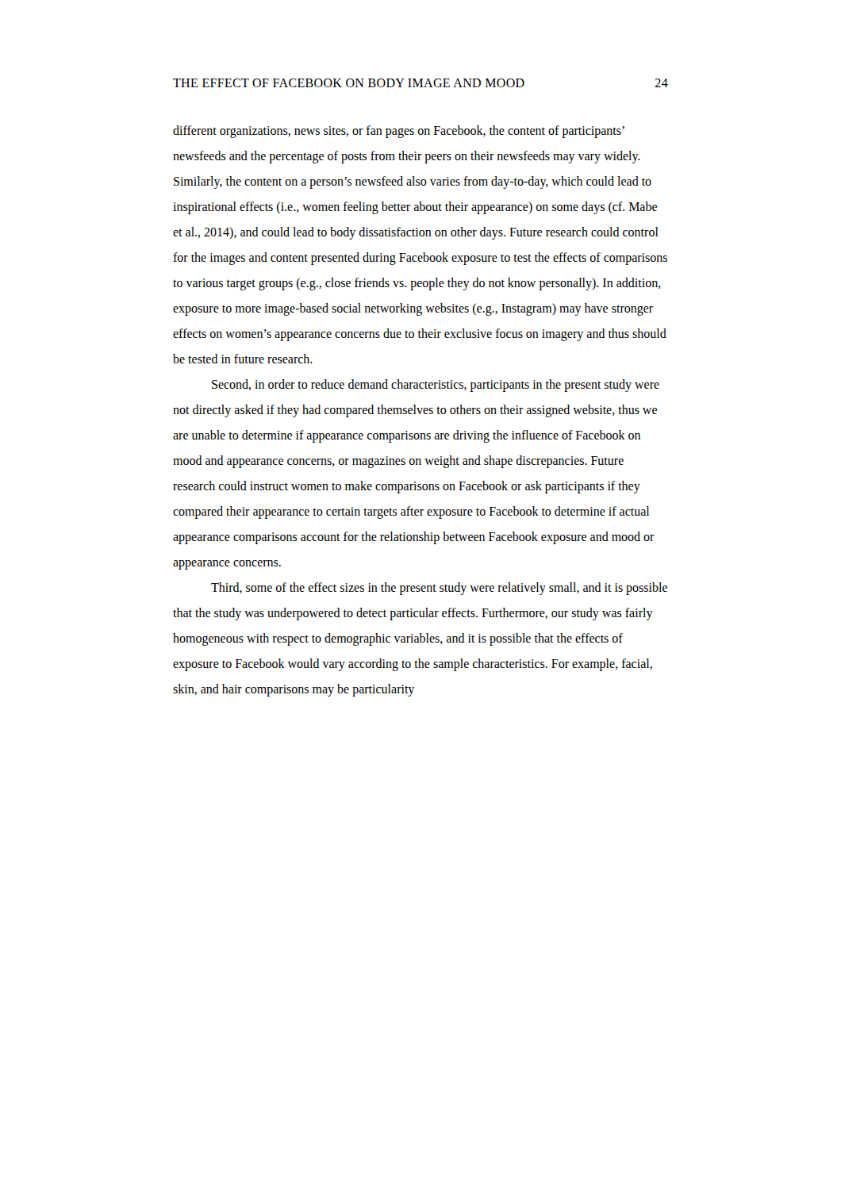The Effect of Facebook on Body Image and Mood 24
different organizations, news sites, or fan pages on Facebook, the content of participants’ newsfeeds and the percentage of posts from their peers on their newsfeeds may vary widely. Similarly, the content on a person’s newsfeed also varies from day-to-day, which could lead to inspirational effects (i.e., women feeling better about their appearance) on some days (cf. Mabe et al., 2014), and could lead to body dissatisfaction on other days. Future research could control for the images and content presented during Facebook exposure to test the effects of comparisons to various target groups (e.g., close friends vs. people they do not know personally). In addition, exposure to more image-based social networking websites (e.g., Instagram) may have stronger effects on women’s appearance concerns due to their exclusive focus on imagery and thus should be tested in future research.
Second, in order to reduce demand characteristics, participants in the present study were not directly asked if they had compared themselves to others on their assigned website, thus we are unable to determine if appearance comparisons are driving the influence of Facebook on mood and appearance concerns, or magazines on weight and shape discrepancies. Future research could instruct women to make comparisons on Facebook or ask participants if they compared their appearance to certain targets after exposure to Facebook to determine if actual appearance comparisons account for the relationship between Facebook exposure and mood or appearance concerns.
Third, some of the effect sizes in the present study were relatively small, and it is possible that the study was underpowered to detect particular effects. Furthermore, our study was fairly homogeneous with respect to demographic variables, and it is possible that the effects of exposure to Facebook would vary according to the sample characteristics. For example, facial, skin, and hair comparisons may be particularity